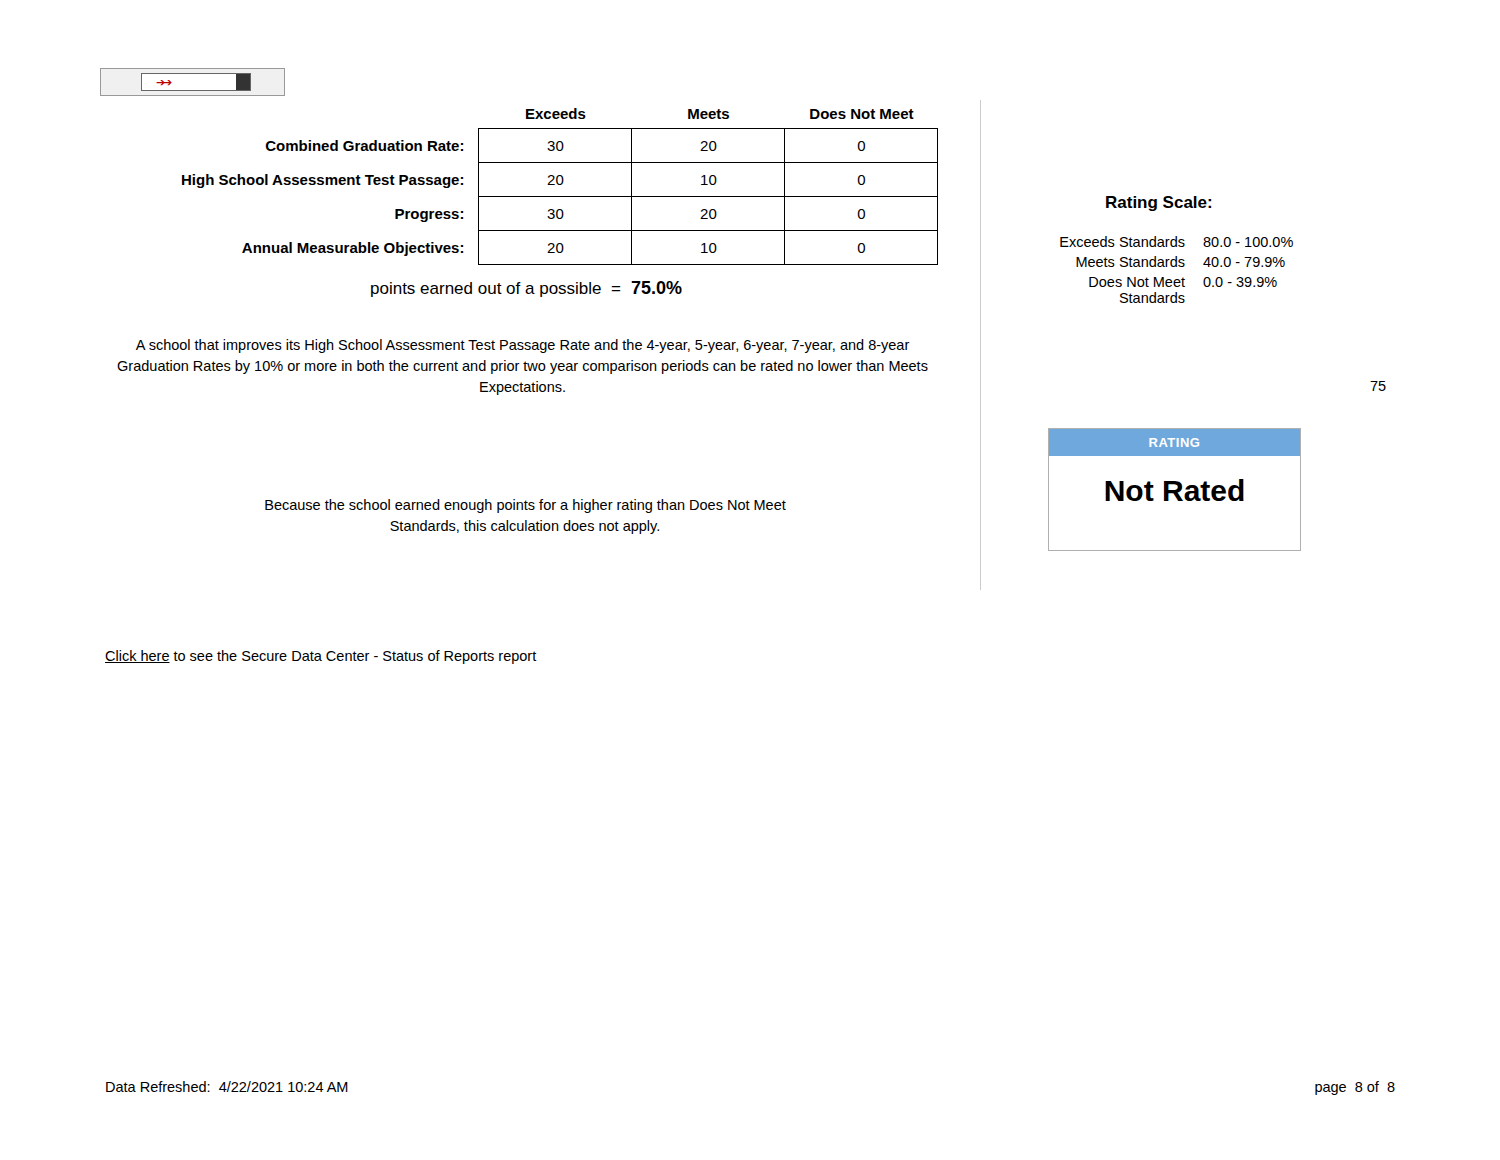➔➔
| | Exceeds | Meets | Does Not Meet |
| Combined Graduation Rate: | 30 | 20 | 0 |
| High School Assessment Test Passage: | 20 | 10 | 0 |
| Progress: | 30 | 20 | 0 |
| Annual Measurable Objectives: | 20 | 10 | 0 |
points earned out of a possible =75.0%
A school that improves its High School Assessment Test Passage Rate and the 4-year, 5-year, 6-year, 7-year, and 8-year Graduation Rates by 10% or more in both the current and prior two year comparison periods can be rated no lower than Meets Expectations.
Because the school earned enough points for a higher rating than Does Not Meet Standards, this calculation does not apply.
Click here to see the Secure Data Center - Status of Reports report
Rating Scale:
| Exceeds Standards | 80.0 - 100.0% |
| Meets Standards | 40.0 - 79.9% |
| Does Not Meet Standards | 0.0 - 39.9% |
75
RATING
Not Rated
Data Refreshed: 4/22/2021 10:24 AM
page 8 of 8